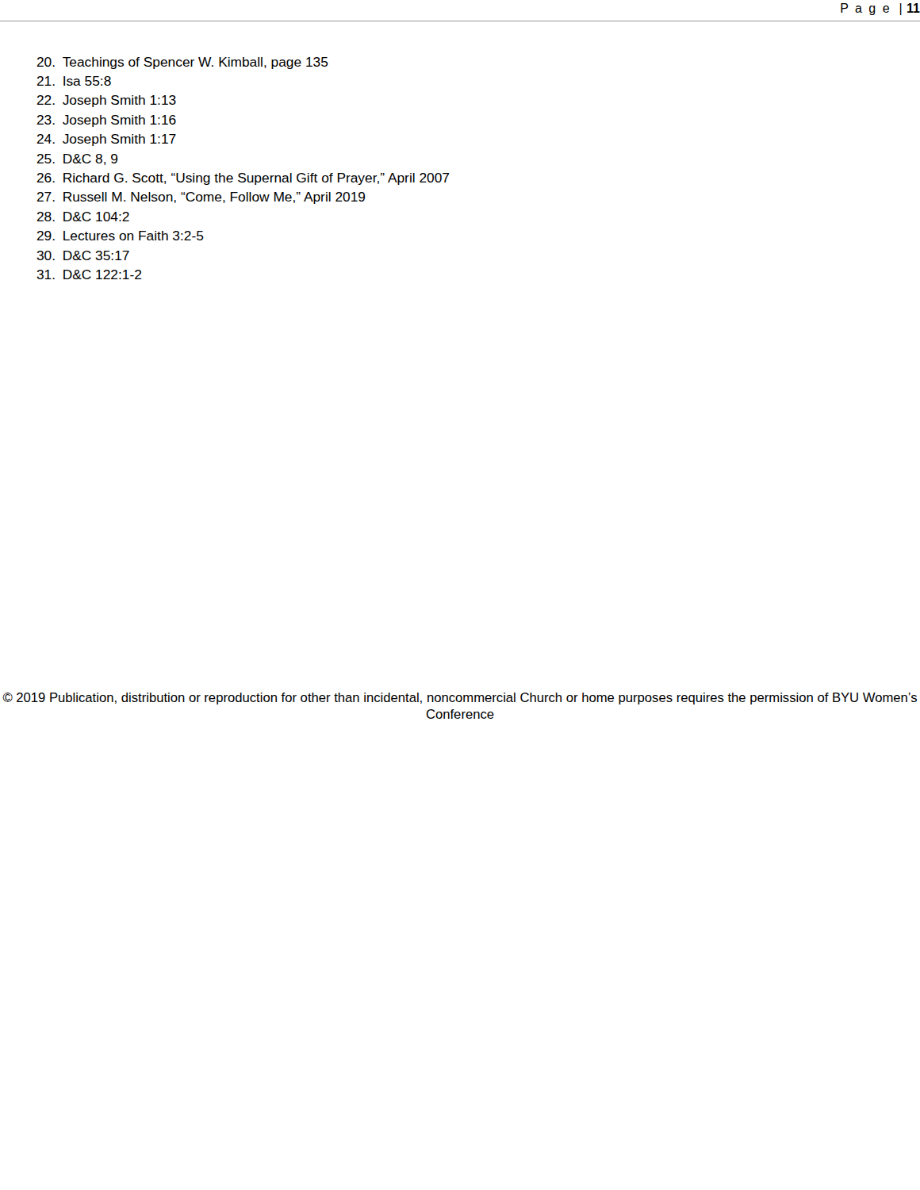P a g e | 11
20. Teachings of Spencer W. Kimball, page 135
21. Isa 55:8
22. Joseph Smith 1:13
23. Joseph Smith 1:16
24. Joseph Smith 1:17
25. D&C 8, 9
26. Richard G. Scott, “Using the Supernal Gift of Prayer,” April 2007
27. Russell M. Nelson, “Come, Follow Me,” April 2019
28. D&C 104:2
29. Lectures on Faith 3:2-5
30. D&C 35:17
31. D&C 122:1-2
© 2019 Publication, distribution or reproduction for other than incidental, noncommercial Church or home purposes requires the permission of BYU Women’s Conference